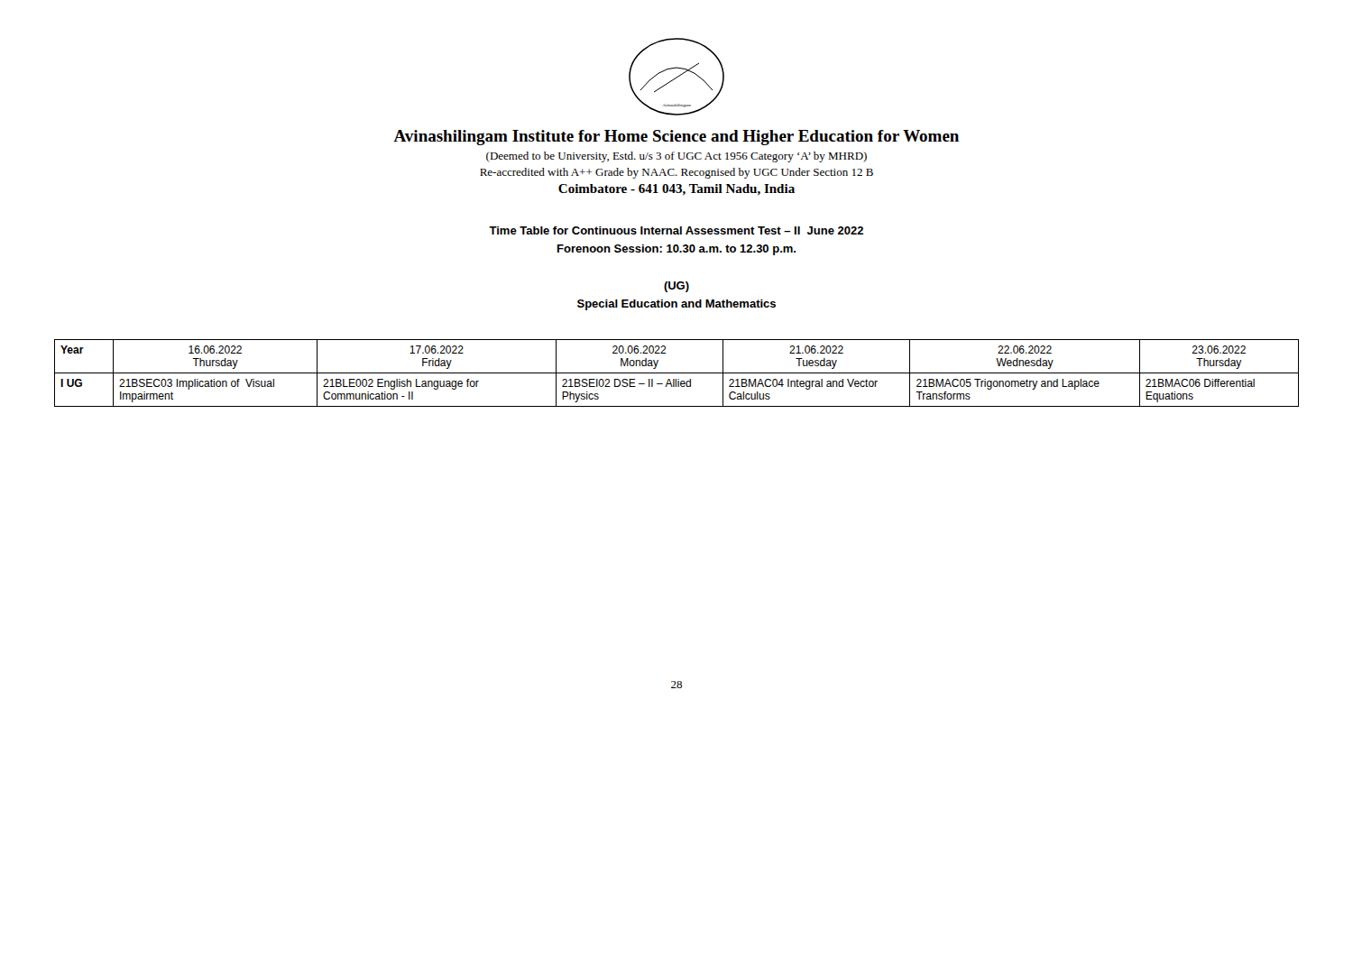Avinashilingam Institute for Home Science and Higher Education for Women
(Deemed to be University, Estd. u/s 3 of UGC Act 1956 Category ‘A’ by MHRD)
Re-accredited with A++ Grade by NAAC. Recognised by UGC Under Section 12 B
Coimbatore - 641 043, Tamil Nadu, India
Time Table for Continuous Internal Assessment Test – II June 2022
Forenoon Session: 10.30 a.m. to 12.30 p.m.
(UG)
Special Education and Mathematics
| Year | 16.06.2022 Thursday | 17.06.2022 Friday | 20.06.2022 Monday | 21.06.2022 Tuesday | 22.06.2022 Wednesday | 23.06.2022 Thursday |
| --- | --- | --- | --- | --- | --- | --- |
| I UG | 21BSEC03 Implication of Visual Impairment | 21BLE002 English Language for Communication - II | 21BSEI02 DSE – II – Allied Physics | 21BMAC04 Integral and Vector Calculus | 21BMAC05 Trigonometry and Laplace Transforms | 21BMAC06 Differential Equations |
28